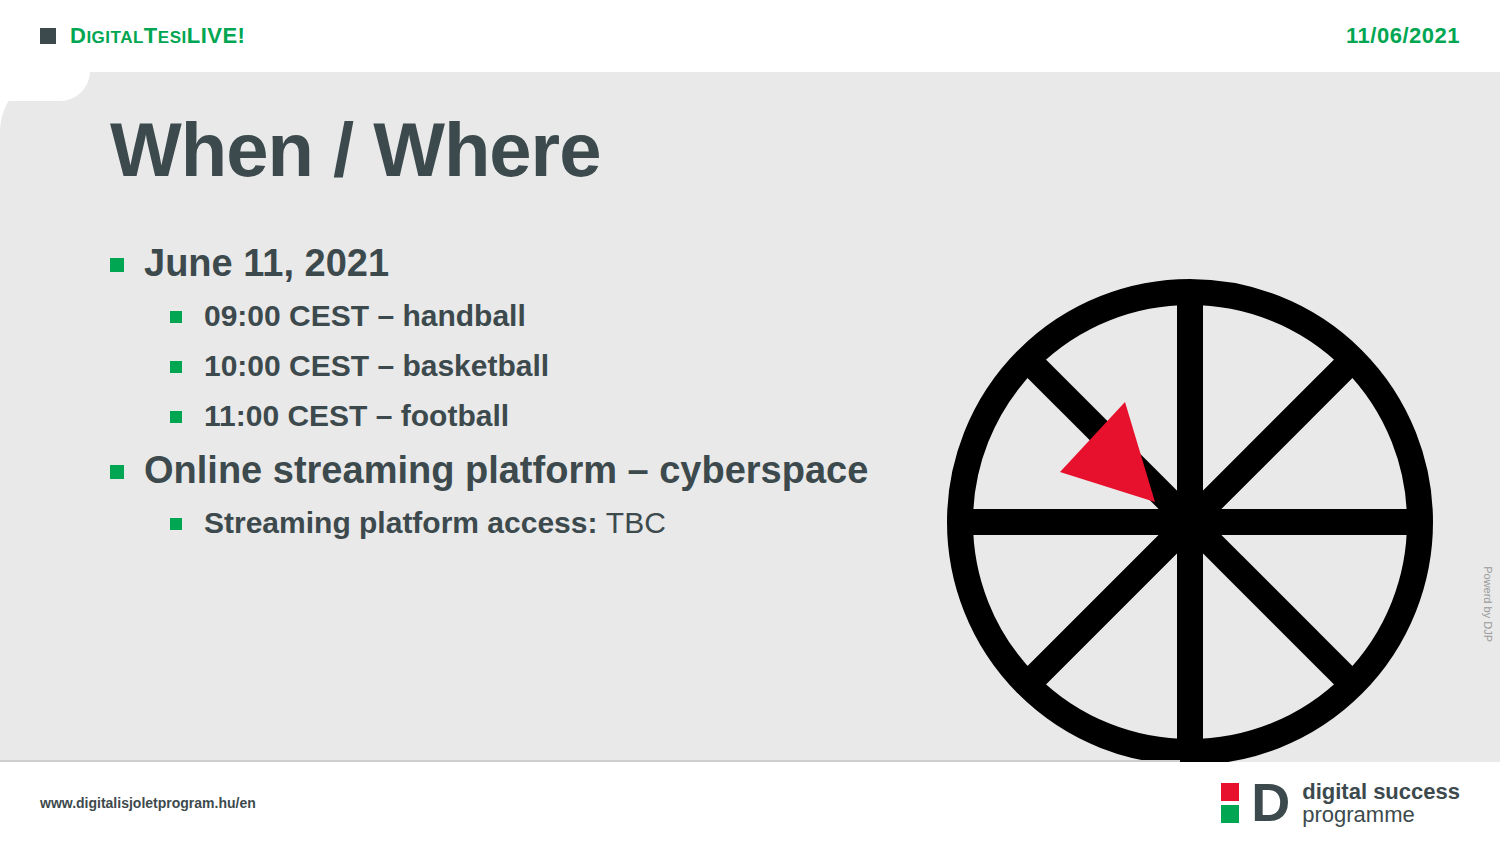DIGITALTESILIVE!
11/06/2021
When / Where
June 11, 2021
09:00 CEST – handball
10:00 CEST – basketball
11:00 CEST – football
Online streaming platform – cyberspace
Streaming platform access: TBC
Powerd by DJP
www.digitalisjoletprogram.hu/en
D
digital success
programme